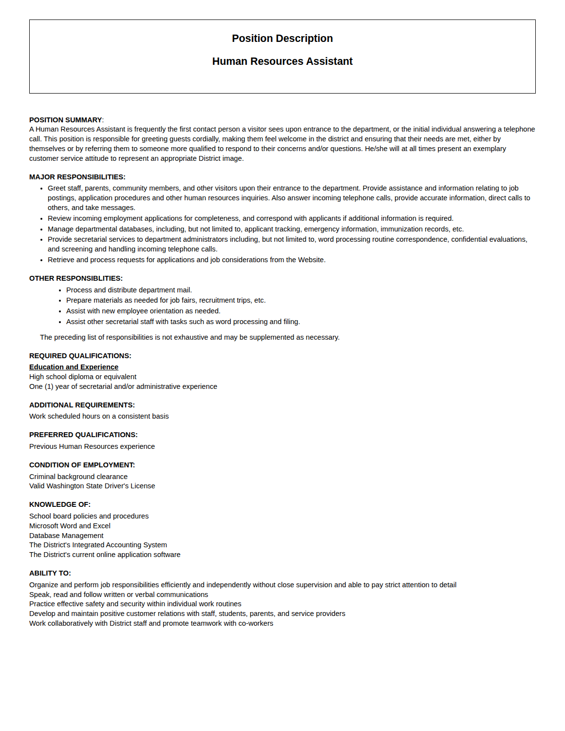Position Description
Human Resources Assistant
POSITION SUMMARY:
A Human Resources Assistant is frequently the first contact person a visitor sees upon entrance to the department, or the initial individual answering a telephone call. This position is responsible for greeting guests cordially, making them feel welcome in the district and ensuring that their needs are met, either by themselves or by referring them to someone more qualified to respond to their concerns and/or questions. He/she will at all times present an exemplary customer service attitude to represent an appropriate District image.
MAJOR RESPONSIBILITIES:
Greet staff, parents, community members, and other visitors upon their entrance to the department. Provide assistance and information relating to job postings, application procedures and other human resources inquiries. Also answer incoming telephone calls, provide accurate information, direct calls to others, and take messages.
Review incoming employment applications for completeness, and correspond with applicants if additional information is required.
Manage departmental databases, including, but not limited to, applicant tracking, emergency information, immunization records, etc.
Provide secretarial services to department administrators including, but not limited to, word processing routine correspondence, confidential evaluations, and screening and handling incoming telephone calls.
Retrieve and process requests for applications and job considerations from the Website.
OTHER RESPONSIBLITIES:
Process and distribute department mail.
Prepare materials as needed for job fairs, recruitment trips, etc.
Assist with new employee orientation as needed.
Assist other secretarial staff with tasks such as word processing and filing.
The preceding list of responsibilities is not exhaustive and may be supplemented as necessary.
REQUIRED QUALIFICATIONS:
Education and Experience
High school diploma or equivalent
One (1) year of secretarial and/or administrative experience
ADDITIONAL REQUIREMENTS:
Work scheduled hours on a consistent basis
PREFERRED QUALIFICATIONS:
Previous Human Resources experience
CONDITION OF EMPLOYMENT:
Criminal background clearance
Valid Washington State Driver's License
KNOWLEDGE OF:
School board policies and procedures
Microsoft Word and Excel
Database Management
The District's Integrated Accounting System
The District's current online application software
ABILITY TO:
Organize and perform job responsibilities efficiently and independently without close supervision and able to pay strict attention to detail
Speak, read and follow written or verbal communications
Practice effective safety and security within individual work routines
Develop and maintain positive customer relations with staff, students, parents, and service providers
Work collaboratively with District staff and promote teamwork with co-workers